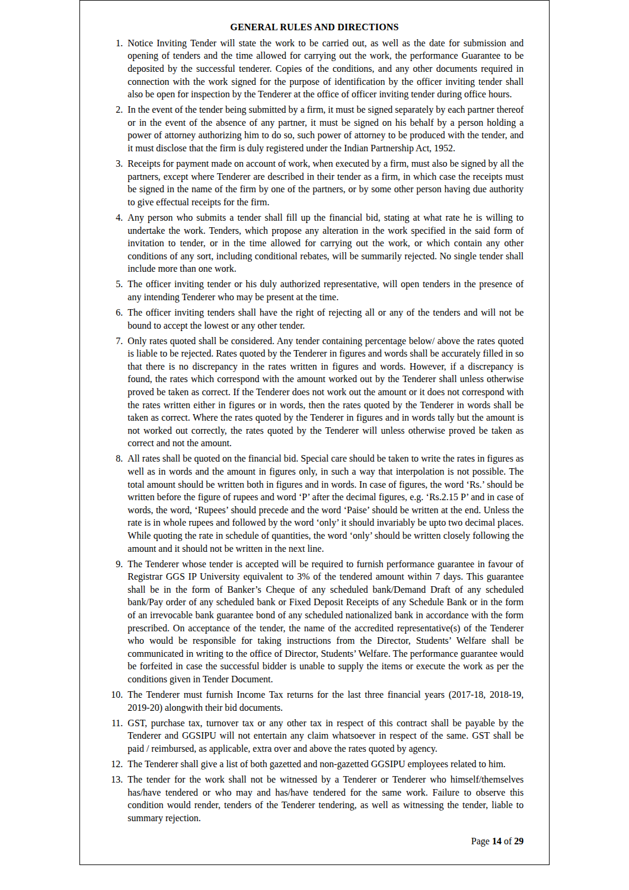GENERAL RULES AND DIRECTIONS
Notice Inviting Tender will state the work to be carried out, as well as the date for submission and opening of tenders and the time allowed for carrying out the work, the performance Guarantee to be deposited by the successful tenderer. Copies of the conditions, and any other documents required in connection with the work signed for the purpose of identification by the officer inviting tender shall also be open for inspection by the Tenderer at the office of officer inviting tender during office hours.
In the event of the tender being submitted by a firm, it must be signed separately by each partner thereof or in the event of the absence of any partner, it must be signed on his behalf by a person holding a power of attorney authorizing him to do so, such power of attorney to be produced with the tender, and it must disclose that the firm is duly registered under the Indian Partnership Act, 1952.
Receipts for payment made on account of work, when executed by a firm, must also be signed by all the partners, except where Tenderer are described in their tender as a firm, in which case the receipts must be signed in the name of the firm by one of the partners, or by some other person having due authority to give effectual receipts for the firm.
Any person who submits a tender shall fill up the financial bid, stating at what rate he is willing to undertake the work. Tenders, which propose any alteration in the work specified in the said form of invitation to tender, or in the time allowed for carrying out the work, or which contain any other conditions of any sort, including conditional rebates, will be summarily rejected. No single tender shall include more than one work.
The officer inviting tender or his duly authorized representative, will open tenders in the presence of any intending Tenderer who may be present at the time.
The officer inviting tenders shall have the right of rejecting all or any of the tenders and will not be bound to accept the lowest or any other tender.
Only rates quoted shall be considered. Any tender containing percentage below/ above the rates quoted is liable to be rejected. Rates quoted by the Tenderer in figures and words shall be accurately filled in so that there is no discrepancy in the rates written in figures and words. However, if a discrepancy is found, the rates which correspond with the amount worked out by the Tenderer shall unless otherwise proved be taken as correct. If the Tenderer does not work out the amount or it does not correspond with the rates written either in figures or in words, then the rates quoted by the Tenderer in words shall be taken as correct. Where the rates quoted by the Tenderer in figures and in words tally but the amount is not worked out correctly, the rates quoted by the Tenderer will unless otherwise proved be taken as correct and not the amount.
All rates shall be quoted on the financial bid. Special care should be taken to write the rates in figures as well as in words and the amount in figures only, in such a way that interpolation is not possible. The total amount should be written both in figures and in words. In case of figures, the word ‘Rs.’ should be written before the figure of rupees and word ‘P’ after the decimal figures, e.g. ‘Rs.2.15 P’ and in case of words, the word, ‘Rupees’ should precede and the word ‘Paise’ should be written at the end. Unless the rate is in whole rupees and followed by the word ‘only’ it should invariably be upto two decimal places. While quoting the rate in schedule of quantities, the word ‘only’ should be written closely following the amount and it should not be written in the next line.
The Tenderer whose tender is accepted will be required to furnish performance guarantee in favour of Registrar GGS IP University equivalent to 3% of the tendered amount within 7 days. This guarantee shall be in the form of Banker’s Cheque of any scheduled bank/Demand Draft of any scheduled bank/Pay order of any scheduled bank or Fixed Deposit Receipts of any Schedule Bank or in the form of an irrevocable bank guarantee bond of any scheduled nationalized bank in accordance with the form prescribed. On acceptance of the tender, the name of the accredited representative(s) of the Tenderer who would be responsible for taking instructions from the Director, Students’ Welfare shall be communicated in writing to the office of Director, Students’ Welfare. The performance guarantee would be forfeited in case the successful bidder is unable to supply the items or execute the work as per the conditions given in Tender Document.
The Tenderer must furnish Income Tax returns for the last three financial years (2017-18, 2018-19, 2019-20) alongwith their bid documents.
GST, purchase tax, turnover tax or any other tax in respect of this contract shall be payable by the Tenderer and GGSIPU will not entertain any claim whatsoever in respect of the same. GST shall be paid / reimbursed, as applicable, extra over and above the rates quoted by agency.
The Tenderer shall give a list of both gazetted and non-gazetted GGSIPU employees related to him.
The tender for the work shall not be witnessed by a Tenderer or Tenderer who himself/themselves has/have tendered or who may and has/have tendered for the same work. Failure to observe this condition would render, tenders of the Tenderer tendering, as well as witnessing the tender, liable to summary rejection.
Page 14 of 29